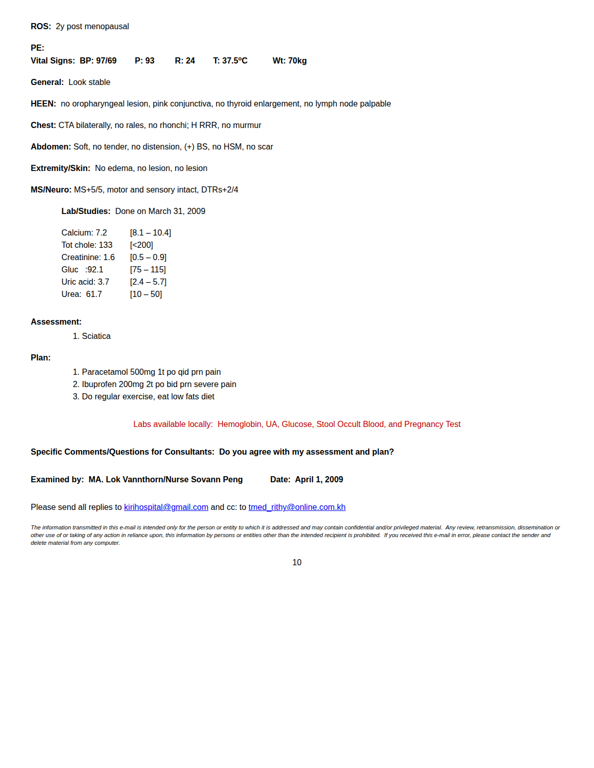ROS: 2y post menopausal
PE:
Vital Signs: BP: 97/69 P: 93 R: 24 T: 37.5oC Wt: 70kg
General: Look stable
HEEN: no oropharyngeal lesion, pink conjunctiva, no thyroid enlargement, no lymph node palpable
Chest: CTA bilaterally, no rales, no rhonchi; H RRR, no murmur
Abdomen: Soft, no tender, no distension, (+) BS, no HSM, no scar
Extremity/Skin: No edema, no lesion, no lesion
MS/Neuro: MS+5/5, motor and sensory intact, DTRs+2/4
Lab/Studies: Done on March 31, 2009
| Calcium: 7.2 | [8.1 – 10.4] |
| Tot chole: 133 | [<200] |
| Creatinine: 1.6 | [0.5 – 0.9] |
| Gluc :92.1 | [75 – 115] |
| Uric acid: 3.7 | [2.4 – 5.7] |
| Urea: 61.7 | [10 – 50] |
Assessment:
Sciatica
Plan:
Paracetamol 500mg 1t po qid prn pain
Ibuprofen 200mg 2t po bid prn severe pain
Do regular exercise, eat low fats diet
Labs available locally: Hemoglobin, UA, Glucose, Stool Occult Blood, and Pregnancy Test
Specific Comments/Questions for Consultants: Do you agree with my assessment and plan?
Examined by: MA. Lok Vannthorn/Nurse Sovann Peng Date: April 1, 2009
Please send all replies to kirihospital@gmail.com and cc: to tmed_rithy@online.com.kh
The information transmitted in this e-mail is intended only for the person or entity to which it is addressed and may contain confidential and/or privileged material. Any review, retransmission, dissemination or other use of or taking of any action in reliance upon, this information by persons or entities other than the intended recipient is prohibited. If you received this e-mail in error, please contact the sender and delete material from any computer.
10